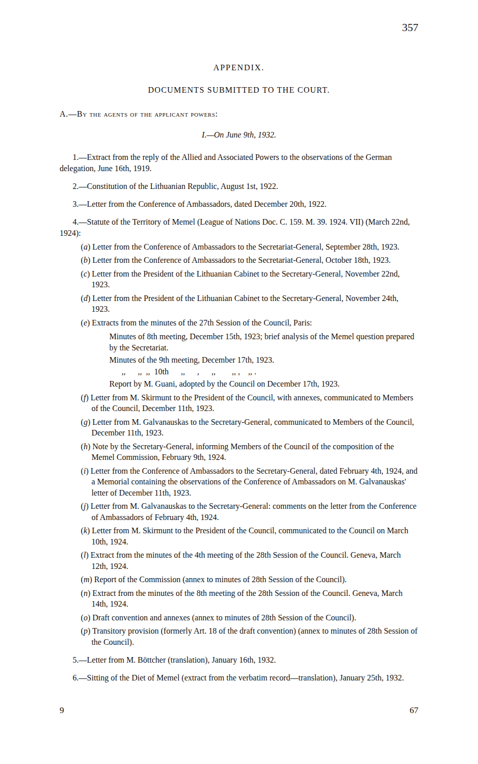357
APPENDIX.
DOCUMENTS SUBMITTED TO THE COURT.
A.—By the agents of the applicant powers:
I.—On June 9th, 1932.
1.—Extract from the reply of the Allied and Associated Powers to the observations of the German delegation, June 16th, 1919.
2.—Constitution of the Lithuanian Republic, August 1st, 1922.
3.—Letter from the Conference of Ambassadors, dated December 20th, 1922.
4.—Statute of the Territory of Memel (League of Nations Doc. C. 159. M. 39. 1924. VII) (March 22nd, 1924):
(a) Letter from the Conference of Ambassadors to the Secretariat-General, September 28th, 1923.
(b) Letter from the Conference of Ambassadors to the Secretariat-General, October 18th, 1923.
(c) Letter from the President of the Lithuanian Cabinet to the Secretary-General, November 22nd, 1923.
(d) Letter from the President of the Lithuanian Cabinet to the Secretary-General, November 24th, 1923.
(e) Extracts from the minutes of the 27th Session of the Council, Paris:
Minutes of 8th meeting, December 15th, 1923; brief analysis of the Memel question prepared by the Secretariat.
Minutes of the 9th meeting, December 17th, 1923.
,, ,, ,, 10th ,, , ,, ,, , ,, .
Report by M. Guani, adopted by the Council on December 17th, 1923.
(f) Letter from M. Skirmunt to the President of the Council, with annexes, communicated to Members of the Council, December 11th, 1923.
(g) Letter from M. Galvanauskas to the Secretary-General, communicated to Members of the Council, December 11th, 1923.
(h) Note by the Secretary-General, informing Members of the Council of the composition of the Memel Commission, February 9th, 1924.
(i) Letter from the Conference of Ambassadors to the Secretary-General, dated February 4th, 1924, and a Memorial containing the observations of the Conference of Ambassadors on M. Galvanauskas' letter of December 11th, 1923.
(j) Letter from M. Galvanauskas to the Secretary-General: comments on the letter from the Conference of Ambassadors of February 4th, 1924.
(k) Letter from M. Skirmunt to the President of the Council, communicated to the Council on March 10th, 1924.
(l) Extract from the minutes of the 4th meeting of the 28th Session of the Council. Geneva, March 12th, 1924.
(m) Report of the Commission (annex to minutes of 28th Session of the Council).
(n) Extract from the minutes of the 8th meeting of the 28th Session of the Council. Geneva, March 14th, 1924.
(o) Draft convention and annexes (annex to minutes of 28th Session of the Council).
(p) Transitory provision (formerly Art. 18 of the draft convention) (annex to minutes of 28th Session of the Council).
5.—Letter from M. Böttcher (translation), January 16th, 1932.
6.—Sitting of the Diet of Memel (extract from the verbatim record—translation), January 25th, 1932.
9 67